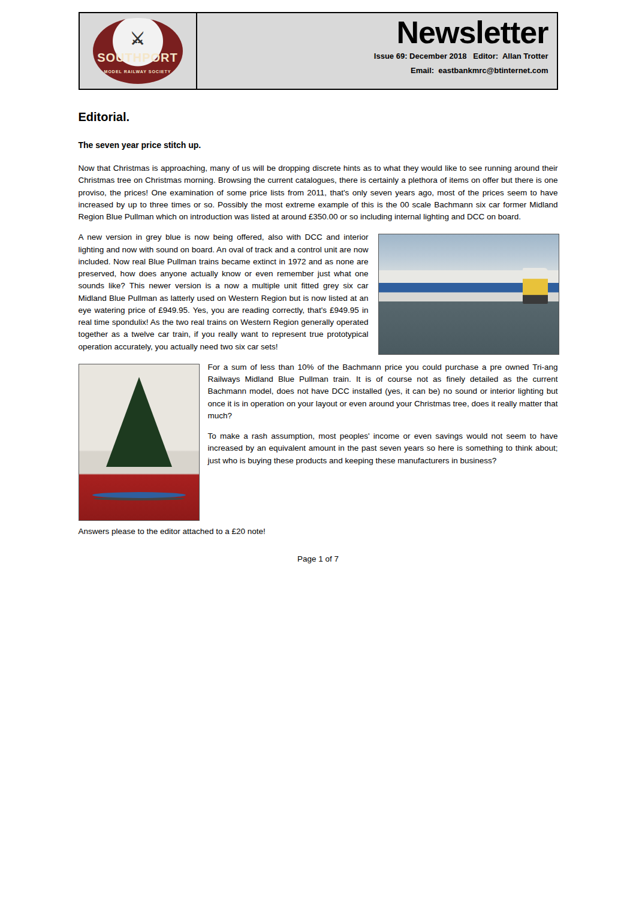⚔
SOUTHPORT
MODEL RAILWAY SOCIETY
Newsletter
Issue 69: December 2018 Editor: Allan Trotter
Email: eastbankmrc@btinternet.com
Editorial.
The seven year price stitch up.
Now that Christmas is approaching, many of us will be dropping discrete hints as to what they would like to see running around their Christmas tree on Christmas morning. Browsing the current catalogues, there is certainly a plethora of items on offer but there is one proviso, the prices! One examination of some price lists from 2011, that's only seven years ago, most of the prices seem to have increased by up to three times or so. Possibly the most extreme example of this is the 00 scale Bachmann six car former Midland Region Blue Pullman which on introduction was listed at around £350.00 or so including internal lighting and DCC on board.
A new version in grey blue is now being offered, also with DCC and interior lighting and now with sound on board. An oval of track and a control unit are now included. Now real Blue Pullman trains became extinct in 1972 and as none are preserved, how does anyone actually know or even remember just what one sounds like? This newer version is a now a multiple unit fitted grey six car Midland Blue Pullman as latterly used on Western Region but is now listed at an eye watering price of £949.95. Yes, you are reading correctly, that's £949.95 in real time spondulix! As the two real trains on Western Region generally operated together as a twelve car train, if you really want to represent true prototypical operation accurately, you actually need two six car sets!
For a sum of less than 10% of the Bachmann price you could purchase a pre owned Tri-ang Railways Midland Blue Pullman train. It is of course not as finely detailed as the current Bachmann model, does not have DCC installed (yes, it can be) no sound or interior lighting but once it is in operation on your layout or even around your Christmas tree, does it really matter that much?
To make a rash assumption, most peoples' income or even savings would not seem to have increased by an equivalent amount in the past seven years so here is something to think about; just who is buying these products and keeping these manufacturers in business?
Answers please to the editor attached to a £20 note!
Page 1 of 7